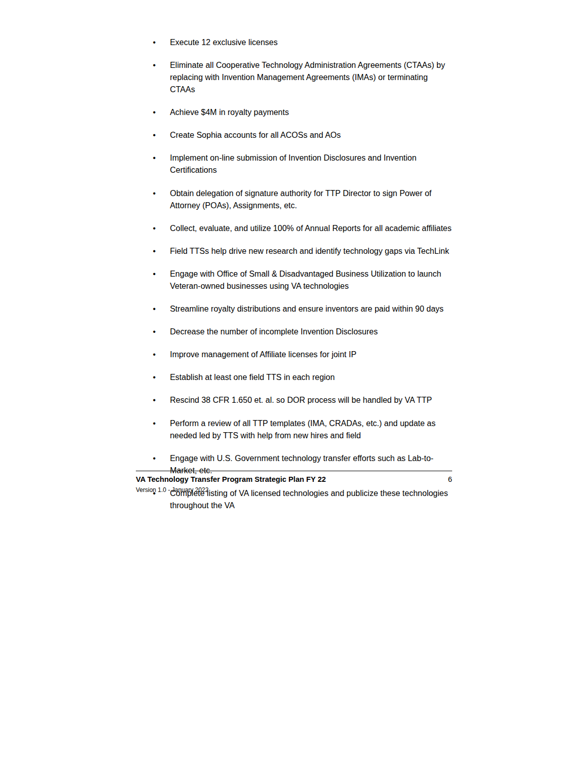Execute 12 exclusive licenses
Eliminate all Cooperative Technology Administration Agreements (CTAAs) by replacing with Invention Management Agreements (IMAs) or terminating CTAAs
Achieve $4M in royalty payments
Create Sophia accounts for all ACOSs and AOs
Implement on-line submission of Invention Disclosures and Invention Certifications
Obtain delegation of signature authority for TTP Director to sign Power of Attorney (POAs), Assignments, etc.
Collect, evaluate, and utilize 100% of Annual Reports for all academic affiliates
Field TTSs help drive new research and identify technology gaps via TechLink
Engage with Office of Small & Disadvantaged Business Utilization to launch Veteran-owned businesses using VA technologies
Streamline royalty distributions and ensure inventors are paid within 90 days
Decrease the number of incomplete Invention Disclosures
Improve management of Affiliate licenses for joint IP
Establish at least one field TTS in each region
Rescind 38 CFR 1.650 et. al. so DOR process will be handled by VA TTP
Perform a review of all TTP templates (IMA, CRADAs, etc.) and update as needed led by TTS with help from new hires and field
Engage with U.S. Government technology transfer efforts such as Lab-to-Market, etc.
Complete listing of VA licensed technologies and publicize these technologies throughout the VA
VA Technology Transfer Program Strategic Plan FY 22
Version 1.0 - January 2022
6